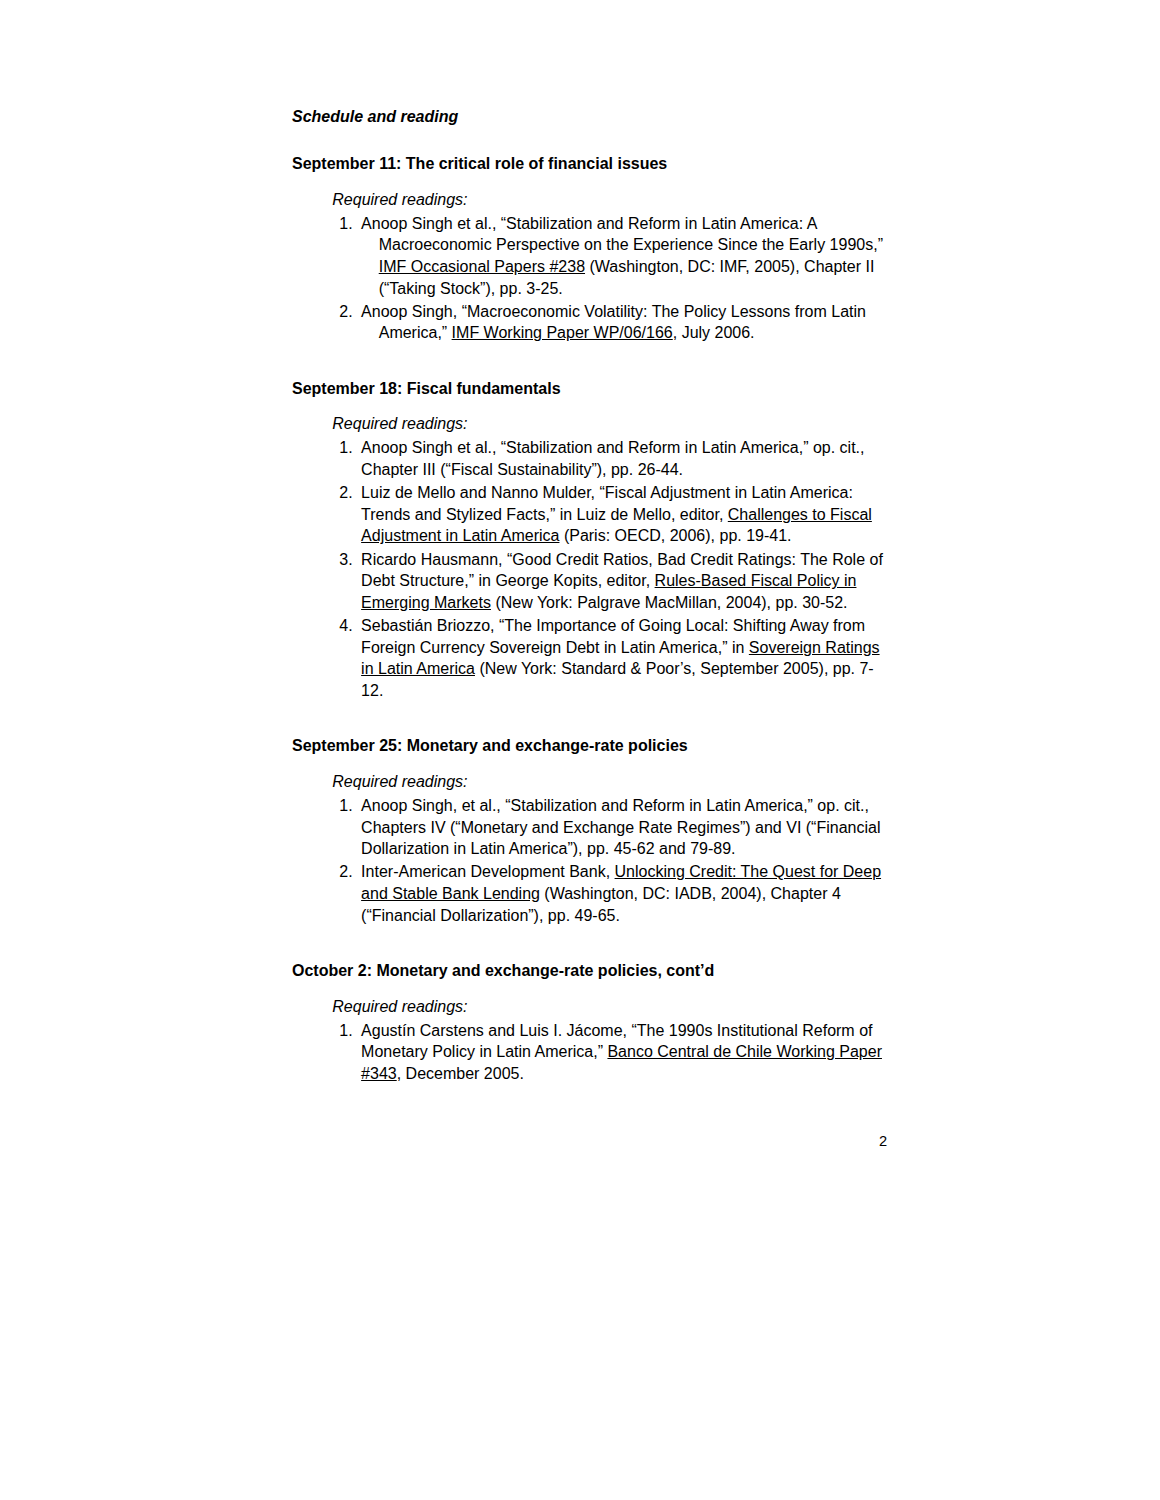Schedule and reading
September 11: The critical role of financial issues
Required readings:
Anoop Singh et al., “Stabilization and Reform in Latin America: A Macroeconomic Perspective on the Experience Since the Early 1990s,” IMF Occasional Papers #238 (Washington, DC: IMF, 2005), Chapter II (“Taking Stock”), pp. 3-25.
Anoop Singh, “Macroeconomic Volatility: The Policy Lessons from Latin America,” IMF Working Paper WP/06/166, July 2006.
September 18: Fiscal fundamentals
Required readings:
Anoop Singh et al., “Stabilization and Reform in Latin America,” op. cit., Chapter III (“Fiscal Sustainability”), pp. 26-44.
Luiz de Mello and Nanno Mulder, “Fiscal Adjustment in Latin America: Trends and Stylized Facts,” in Luiz de Mello, editor, Challenges to Fiscal Adjustment in Latin America (Paris: OECD, 2006), pp. 19-41.
Ricardo Hausmann, “Good Credit Ratios, Bad Credit Ratings: The Role of Debt Structure,” in George Kopits, editor, Rules-Based Fiscal Policy in Emerging Markets (New York: Palgrave MacMillan, 2004), pp. 30-52.
Sebastián Briozzo, “The Importance of Going Local: Shifting Away from Foreign Currency Sovereign Debt in Latin America,” in Sovereign Ratings in Latin America (New York: Standard & Poor’s, September 2005), pp. 7-12.
September 25: Monetary and exchange-rate policies
Required readings:
Anoop Singh, et al., “Stabilization and Reform in Latin America,” op. cit., Chapters IV (“Monetary and Exchange Rate Regimes”) and VI (“Financial Dollarization in Latin America”), pp. 45-62 and 79-89.
Inter-American Development Bank, Unlocking Credit: The Quest for Deep and Stable Bank Lending (Washington, DC: IADB, 2004), Chapter 4 (“Financial Dollarization”), pp. 49-65.
October 2: Monetary and exchange-rate policies, cont’d
Required readings:
Agustín Carstens and Luis I. Jácome, “The 1990s Institutional Reform of Monetary Policy in Latin America,” Banco Central de Chile Working Paper #343, December 2005.
2